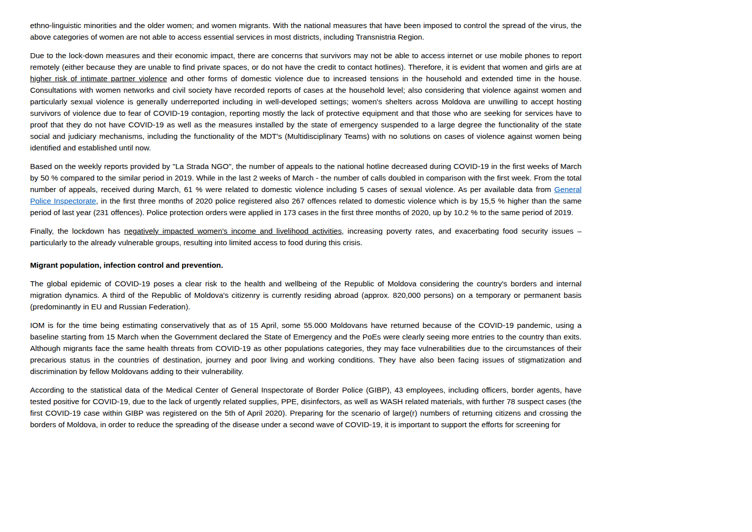ethno-linguistic minorities and the older women; and women migrants. With the national measures that have been imposed to control the spread of the virus, the above categories of women are not able to access essential services in most districts, including Transnistria Region.
Due to the lock-down measures and their economic impact, there are concerns that survivors may not be able to access internet or use mobile phones to report remotely (either because they are unable to find private spaces, or do not have the credit to contact hotlines). Therefore, it is evident that women and girls are at higher risk of intimate partner violence and other forms of domestic violence due to increased tensions in the household and extended time in the house. Consultations with women networks and civil society have recorded reports of cases at the household level; also considering that violence against women and particularly sexual violence is generally underreported including in well-developed settings; women's shelters across Moldova are unwilling to accept hosting survivors of violence due to fear of COVID-19 contagion, reporting mostly the lack of protective equipment and that those who are seeking for services have to proof that they do not have COVID-19 as well as the measures installed by the state of emergency suspended to a large degree the functionality of the state social and judiciary mechanisms, including the functionality of the MDT's (Multidisciplinary Teams) with no solutions on cases of violence against women being identified and established until now.
Based on the weekly reports provided by "La Strada NGO", the number of appeals to the national hotline decreased during COVID-19 in the first weeks of March by 50 % compared to the similar period in 2019. While in the last 2 weeks of March - the number of calls doubled in comparison with the first week. From the total number of appeals, received during March, 61 % were related to domestic violence including 5 cases of sexual violence. As per available data from General Police Inspectorate, in the first three months of 2020 police registered also 267 offences related to domestic violence which is by 15,5 % higher than the same period of last year (231 offences). Police protection orders were applied in 173 cases in the first three months of 2020, up by 10.2 % to the same period of 2019.
Finally, the lockdown has negatively impacted women's income and livelihood activities, increasing poverty rates, and exacerbating food security issues – particularly to the already vulnerable groups, resulting into limited access to food during this crisis.
Migrant population, infection control and prevention.
The global epidemic of COVID-19 poses a clear risk to the health and wellbeing of the Republic of Moldova considering the country's borders and internal migration dynamics. A third of the Republic of Moldova's citizenry is currently residing abroad (approx. 820,000 persons) on a temporary or permanent basis (predominantly in EU and Russian Federation).
IOM is for the time being estimating conservatively that as of 15 April, some 55.000 Moldovans have returned because of the COVID-19 pandemic, using a baseline starting from 15 March when the Government declared the State of Emergency and the PoEs were clearly seeing more entries to the country than exits. Although migrants face the same health threats from COVID-19 as other populations categories, they may face vulnerabilities due to the circumstances of their precarious status in the countries of destination, journey and poor living and working conditions. They have also been facing issues of stigmatization and discrimination by fellow Moldovans adding to their vulnerability.
According to the statistical data of the Medical Center of General Inspectorate of Border Police (GIBP), 43 employees, including officers, border agents, have tested positive for COVID-19, due to the lack of urgently related supplies, PPE, disinfectors, as well as WASH related materials, with further 78 suspect cases (the first COVID-19 case within GIBP was registered on the 5th of April 2020). Preparing for the scenario of large(r) numbers of returning citizens and crossing the borders of Moldova, in order to reduce the spreading of the disease under a second wave of COVID-19, it is important to support the efforts for screening for